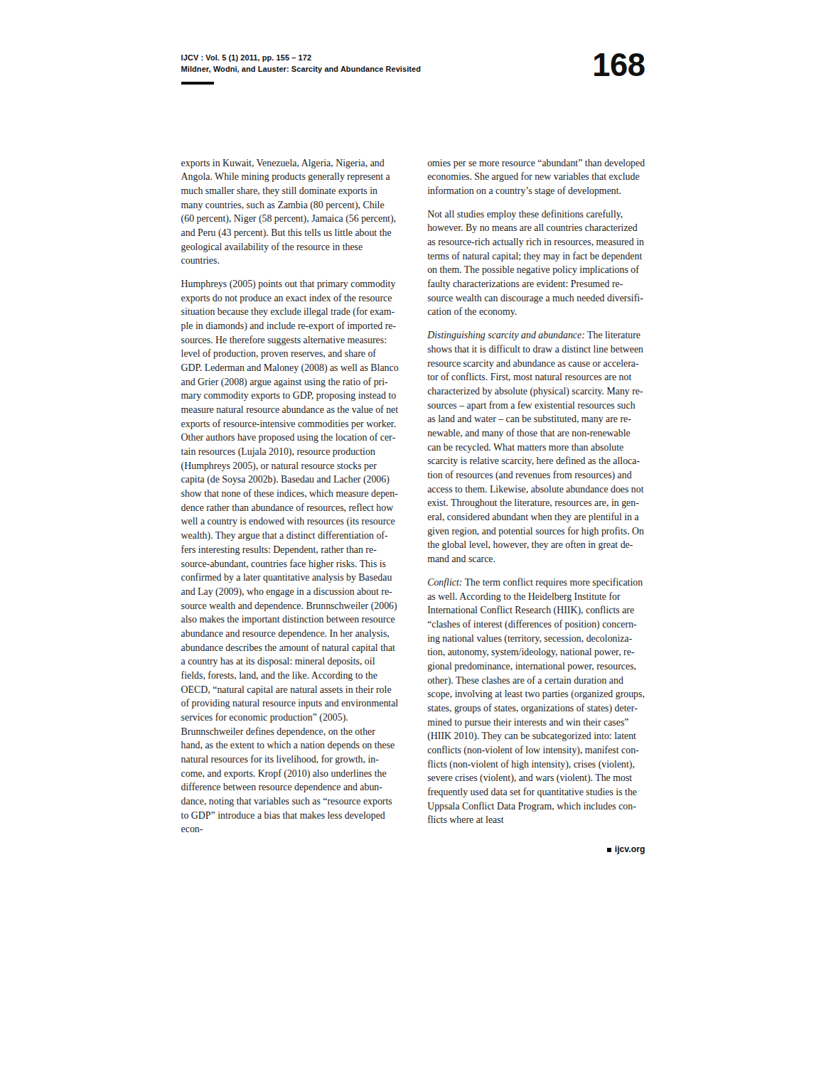IJCV : Vol. 5 (1) 2011, pp. 155 – 172
Mildner, Wodni, and Lauster: Scarcity and Abundance Revisited
168
exports in Kuwait, Venezuela, Algeria, Nigeria, and Angola. While mining products generally represent a much smaller share, they still dominate exports in many countries, such as Zambia (80 percent), Chile (60 percent), Niger (58 percent), Jamaica (56 percent), and Peru (43 percent). But this tells us little about the geological availability of the resource in these countries.
Humphreys (2005) points out that primary commodity exports do not produce an exact index of the resource situation because they exclude illegal trade (for example in diamonds) and include re-export of imported resources. He therefore suggests alternative measures: level of production, proven reserves, and share of GDP. Lederman and Maloney (2008) as well as Blanco and Grier (2008) argue against using the ratio of primary commodity exports to GDP, proposing instead to measure natural resource abundance as the value of net exports of resource-intensive commodities per worker. Other authors have proposed using the location of certain resources (Lujala 2010), resource production (Humphreys 2005), or natural resource stocks per capita (de Soysa 2002b). Basedau and Lacher (2006) show that none of these indices, which measure dependence rather than abundance of resources, reflect how well a country is endowed with resources (its resource wealth). They argue that a distinct differentiation offers interesting results: Dependent, rather than resource-abundant, countries face higher risks. This is confirmed by a later quantitative analysis by Basedau and Lay (2009), who engage in a discussion about resource wealth and dependence. Brunnschweiler (2006) also makes the important distinction between resource abundance and resource dependence. In her analysis, abundance describes the amount of natural capital that a country has at its disposal: mineral deposits, oil fields, forests, land, and the like. According to the OECD, “natural capital are natural assets in their role of providing natural resource inputs and environmental services for economic production” (2005). Brunnschweiler defines dependence, on the other hand, as the extent to which a nation depends on these natural resources for its livelihood, for growth, income, and exports. Kropf (2010) also underlines the difference between resource dependence and abundance, noting that variables such as “resource exports to GDP” introduce a bias that makes less developed econ-
omies per se more resource “abundant” than developed economies. She argued for new variables that exclude information on a country’s stage of development.
Not all studies employ these definitions carefully, however. By no means are all countries characterized as resource-rich actually rich in resources, measured in terms of natural capital; they may in fact be dependent on them. The possible negative policy implications of faulty characterizations are evident: Presumed resource wealth can discourage a much needed diversification of the economy.
Distinguishing scarcity and abundance: The literature shows that it is difficult to draw a distinct line between resource scarcity and abundance as cause or accelerator of conflicts. First, most natural resources are not characterized by absolute (physical) scarcity. Many resources – apart from a few existential resources such as land and water – can be substituted, many are renewable, and many of those that are non-renewable can be recycled. What matters more than absolute scarcity is relative scarcity, here defined as the allocation of resources (and revenues from resources) and access to them. Likewise, absolute abundance does not exist. Throughout the literature, resources are, in general, considered abundant when they are plentiful in a given region, and potential sources for high profits. On the global level, however, they are often in great demand and scarce.
Conflict: The term conflict requires more specification as well. According to the Heidelberg Institute for International Conflict Research (HIIK), conflicts are “clashes of interest (differences of position) concerning national values (territory, secession, decolonization, autonomy, system/ideology, national power, regional predominance, international power, resources, other). These clashes are of a certain duration and scope, involving at least two parties (organized groups, states, groups of states, organizations of states) determined to pursue their interests and win their cases” (HIIK 2010). They can be subcategorized into: latent conflicts (non-violent of low intensity), manifest conflicts (non-violent of high intensity), crises (violent), severe crises (violent), and wars (violent). The most frequently used data set for quantitative studies is the Uppsala Conflict Data Program, which includes conflicts where at least
ijcv.org